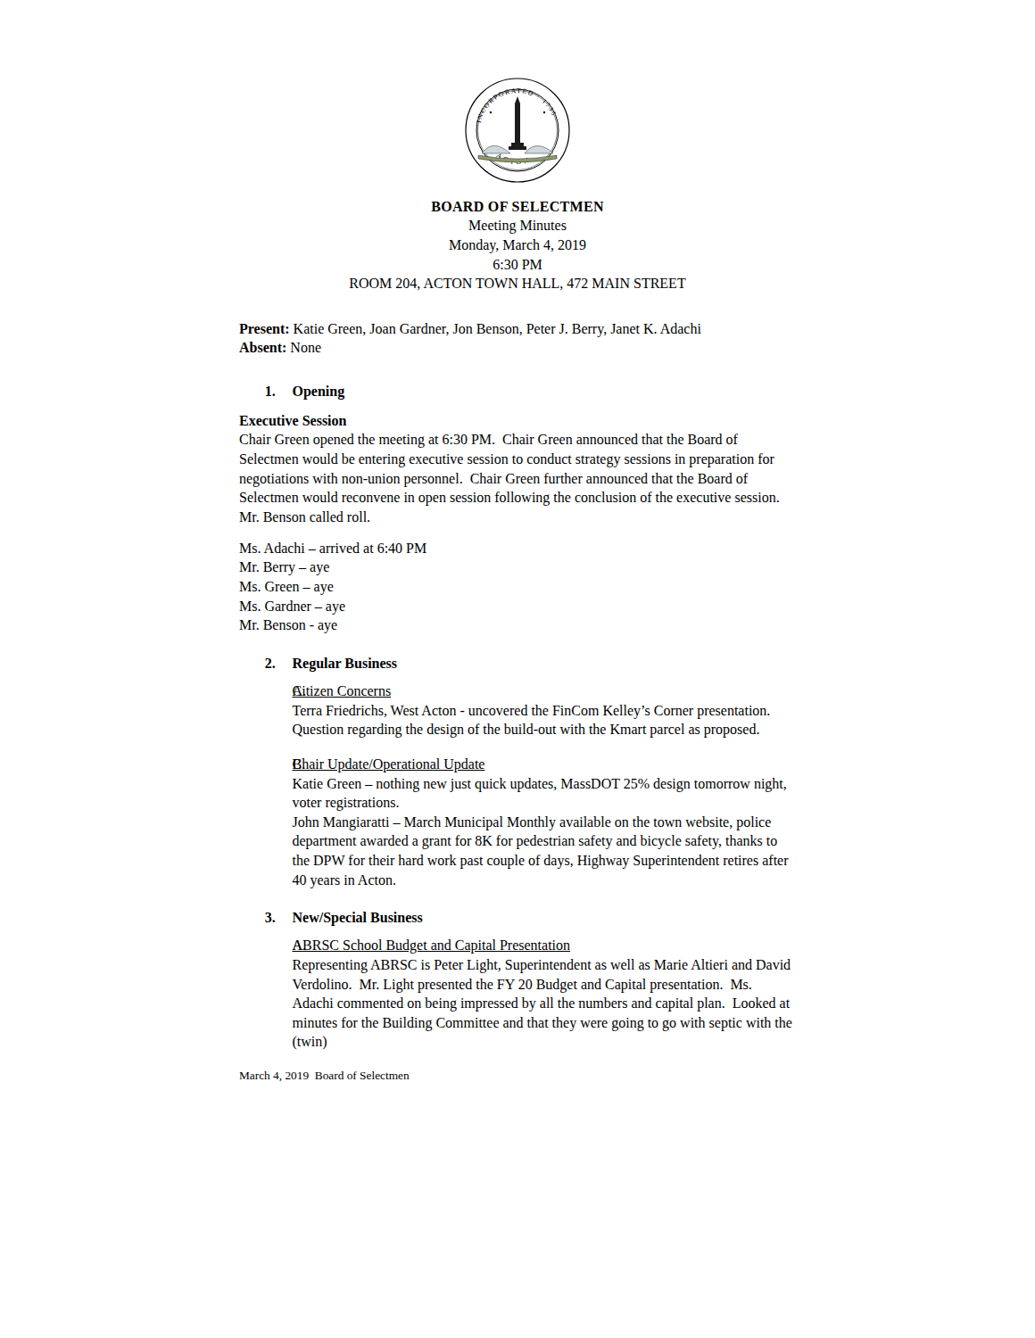INCORPORATED · 1735 ACTON
BOARD OF SELECTMEN
Meeting Minutes
Monday, March 4, 2019
6:30 PM
ROOM 204, ACTON TOWN HALL, 472 MAIN STREET
Present: Katie Green, Joan Gardner, Jon Benson, Peter J. Berry, Janet K. Adachi
Absent: None
1. Opening
Executive Session
Chair Green opened the meeting at 6:30 PM. Chair Green announced that the Board of Selectmen would be entering executive session to conduct strategy sessions in preparation for negotiations with non-union personnel. Chair Green further announced that the Board of Selectmen would reconvene in open session following the conclusion of the executive session. Mr. Benson called roll.
Ms. Adachi – arrived at 6:40 PM
Mr. Berry – aye
Ms. Green – aye
Ms. Gardner – aye
Mr. Benson - aye
2. Regular Business
Citizen Concerns
Terra Friedrichs, West Acton - uncovered the FinCom Kelley’s Corner presentation. Question regarding the design of the build-out with the Kmart parcel as proposed.
Chair Update/Operational Update
Katie Green – nothing new just quick updates, MassDOT 25% design tomorrow night, voter registrations.
John Mangiaratti – March Municipal Monthly available on the town website, police department awarded a grant for 8K for pedestrian safety and bicycle safety, thanks to the DPW for their hard work past couple of days, Highway Superintendent retires after 40 years in Acton.
3. New/Special Business
ABRSC School Budget and Capital Presentation
Representing ABRSC is Peter Light, Superintendent as well as Marie Altieri and David Verdolino. Mr. Light presented the FY 20 Budget and Capital presentation. Ms. Adachi commented on being impressed by all the numbers and capital plan. Looked at minutes for the Building Committee and that they were going to go with septic with the (twin)
March 4, 2019 Board of Selectmen